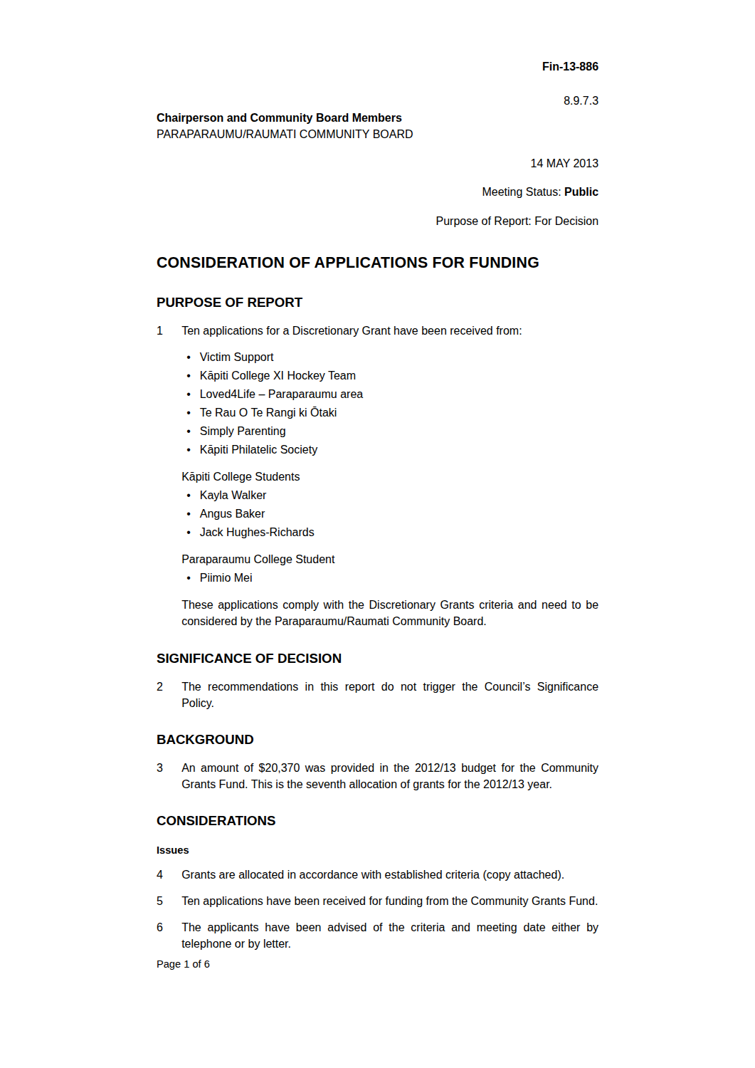Fin-13-886
8.9.7.3
Chairperson and Community Board Members
PARAPARAUMU/RAUMATI COMMUNITY BOARD
14 MAY 2013
Meeting Status: Public
Purpose of Report: For Decision
CONSIDERATION OF APPLICATIONS FOR FUNDING
PURPOSE OF REPORT
1
Ten applications for a Discretionary Grant have been received from:
Victim Support
Kāpiti College XI Hockey Team
Loved4Life – Paraparaumu area
Te Rau O Te Rangi ki Ōtaki
Simply Parenting
Kāpiti Philatelic Society
Kāpiti College Students
Kayla Walker
Angus Baker
Jack Hughes-Richards
Paraparaumu College Student
Piimio Mei
These applications comply with the Discretionary Grants criteria and need to be considered by the Paraparaumu/Raumati Community Board.
SIGNIFICANCE OF DECISION
2
The recommendations in this report do not trigger the Council’s Significance Policy.
BACKGROUND
3
An amount of $20,370 was provided in the 2012/13 budget for the Community Grants Fund. This is the seventh allocation of grants for the 2012/13 year.
CONSIDERATIONS
Issues
4
Grants are allocated in accordance with established criteria (copy attached).
5
Ten applications have been received for funding from the Community Grants Fund.
6
The applicants have been advised of the criteria and meeting date either by telephone or by letter.
Page 1 of 6